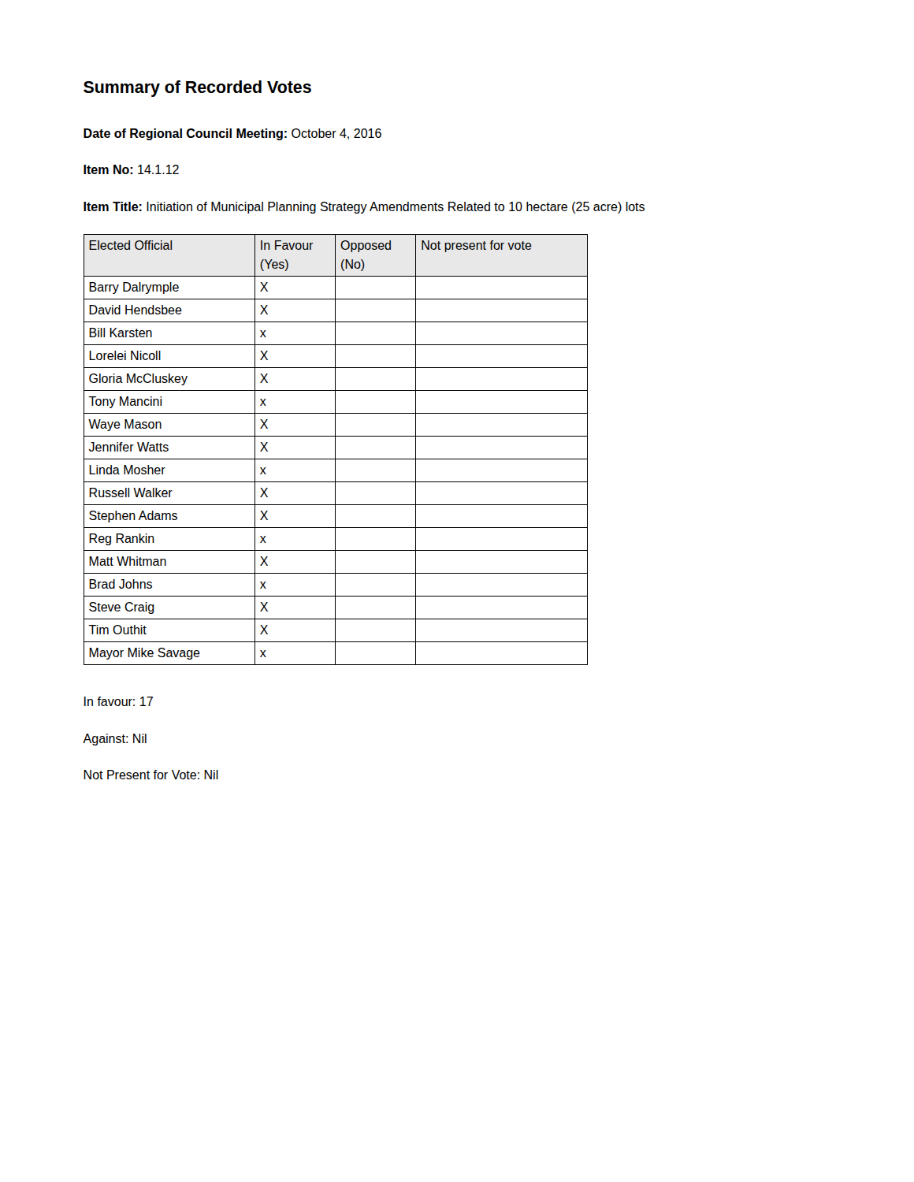Summary of Recorded Votes
Date of Regional Council Meeting: October 4, 2016
Item No: 14.1.12
Item Title: Initiation of Municipal Planning Strategy Amendments Related to 10 hectare (25 acre) lots
| Elected Official | In Favour (Yes) | Opposed (No) | Not present for vote |
| --- | --- | --- | --- |
| Barry Dalrymple | X | | |
| David Hendsbee | X | | |
| Bill Karsten | x | | |
| Lorelei Nicoll | X | | |
| Gloria McCluskey | X | | |
| Tony Mancini | x | | |
| Waye Mason | X | | |
| Jennifer Watts | X | | |
| Linda Mosher | x | | |
| Russell Walker | X | | |
| Stephen Adams | X | | |
| Reg Rankin | x | | |
| Matt Whitman | X | | |
| Brad Johns | x | | |
| Steve Craig | X | | |
| Tim Outhit | X | | |
| Mayor Mike Savage | x | | |
In favour: 17
Against: Nil
Not Present for Vote: Nil